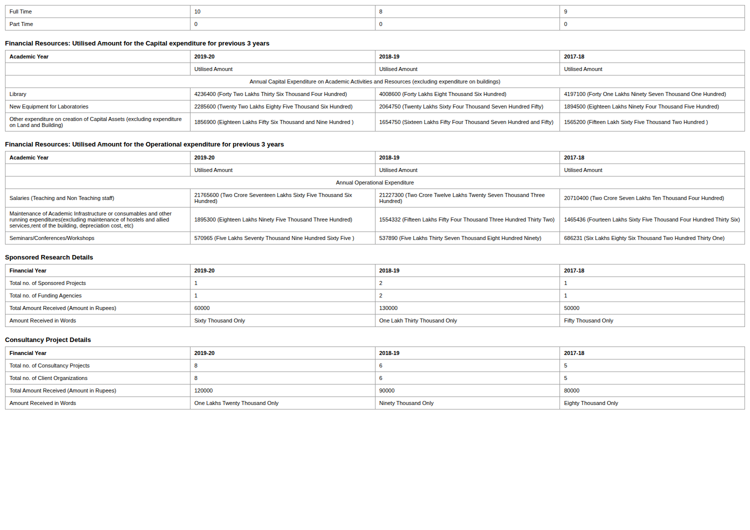| Full Time | 10 | 8 | 9 |
| Part Time | 0 | 0 | 0 |
Financial Resources: Utilised Amount for the Capital expenditure for previous 3 years
| Academic Year | 2019-20 | 2018-19 | 2017-18 |
| --- | --- | --- | --- |
| | Utilised Amount | Utilised Amount | Utilised Amount |
| Annual Capital Expenditure on Academic Activities and Resources (excluding expenditure on buildings) |
| Library | 4236400 (Forty Two Lakhs Thirty Six Thousand Four Hundred) | 4008600 (Forty Lakhs Eight Thousand Six Hundred) | 4197100 (Forty One Lakhs Ninety Seven Thousand One Hundred) |
| New Equipment for Laboratories | 2285600 (Twenty Two Lakhs Eighty Five Thousand Six Hundred) | 2064750 (Twenty Lakhs Sixty Four Thousand Seven Hundred Fifty) | 1894500 (Eighteen Lakhs Ninety Four Thousand Five Hundred) |
| Other expenditure on creation of Capital Assets (excluding expenditure on Land and Building) | 1856900 (Eighteen Lakhs Fifty Six Thousand and Nine Hundred ) | 1654750 (Sixteen Lakhs Fifty Four Thousand Seven Hundred and Fifty) | 1565200 (Fifteen Lakh Sixty Five Thousand Two Hundred ) |
Financial Resources: Utilised Amount for the Operational expenditure for previous 3 years
| Academic Year | 2019-20 | 2018-19 | 2017-18 |
| --- | --- | --- | --- |
| | Utilised Amount | Utilised Amount | Utilised Amount |
| Annual Operational Expenditure |
| Salaries (Teaching and Non Teaching staff) | 21765600 (Two Crore Seventeen Lakhs Sixty Five Thousand Six Hundred) | 21227300 (Two Crore Twelve Lakhs Twenty Seven Thousand Three Hundred) | 20710400 (Two Crore Seven Lakhs Ten Thousand Four Hundred) |
| Maintenance of Academic Infrastructure or consumables and other running expenditures(excluding maintenance of hostels and allied services,rent of the building, depreciation cost, etc) | 1895300 (Eighteen Lakhs Ninety Five Thousand Three Hundred) | 1554332 (Fifteen Lakhs Fifty Four Thousand Three Hundred Thirty Two) | 1465436 (Fourteen Lakhs Sixty Five Thousand Four Hundred Thirty Six) |
| Seminars/Conferences/Workshops | 570965 (Five Lakhs Seventy Thousand Nine Hundred Sixty Five ) | 537890 (Five Lakhs Thirty Seven Thousand Eight Hundred Ninety) | 686231 (Six Lakhs Eighty Six Thousand Two Hundred Thirty One) |
Sponsored Research Details
| Financial Year | 2019-20 | 2018-19 | 2017-18 |
| --- | --- | --- | --- |
| Total no. of Sponsored Projects | 1 | 2 | 1 |
| Total no. of Funding Agencies | 1 | 2 | 1 |
| Total Amount Received (Amount in Rupees) | 60000 | 130000 | 50000 |
| Amount Received in Words | Sixty Thousand Only | One Lakh Thirty Thousand Only | Fifty Thousand Only |
Consultancy Project Details
| Financial Year | 2019-20 | 2018-19 | 2017-18 |
| --- | --- | --- | --- |
| Total no. of Consultancy Projects | 8 | 6 | 5 |
| Total no. of Client Organizations | 8 | 6 | 5 |
| Total Amount Received (Amount in Rupees) | 120000 | 90000 | 80000 |
| Amount Received in Words | One Lakhs Twenty Thousand Only | Ninety Thousand Only | Eighty Thousand Only |